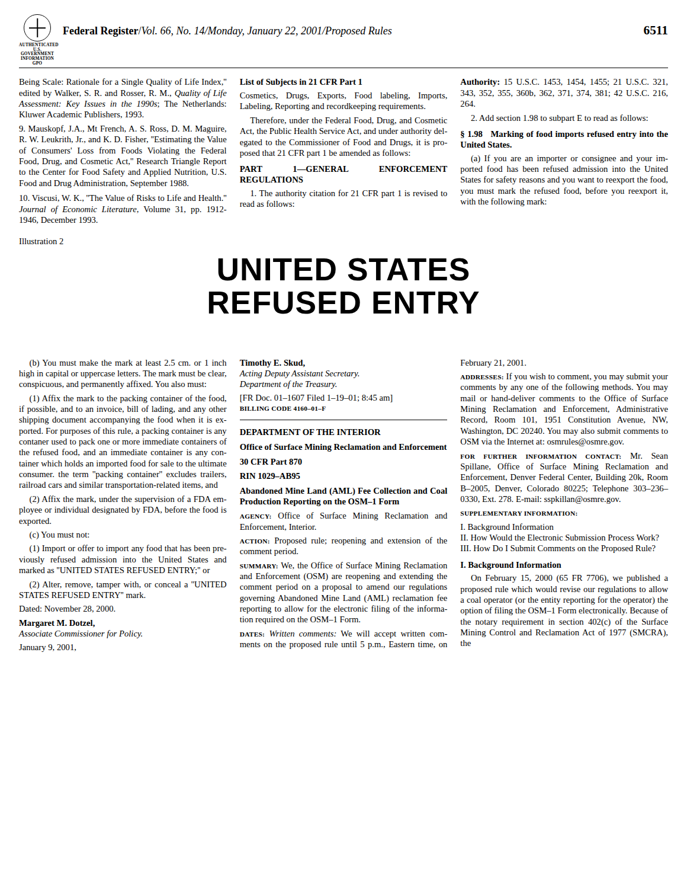Authenticated
U.S. Government
Information
GPO
Federal Register/Vol. 66, No. 14/Monday, January 22, 2001/Proposed Rules
6511
Being Scale: Rationale for a Single Quality of Life Index,'' edited by Walker, S. R. and Rosser, R. M., Quality of Life Assessment: Key Issues in the 1990s; The Netherlands: Kluwer Academic Publishers, 1993.
9. Mauskopf, J.A., Mt French, A. S. Ross, D. M. Maguire, R. W. Leukrith, Jr., and K. D. Fisher, ''Estimating the Value of Consumers' Loss from Foods Violating the Federal Food, Drug, and Cosmetic Act,'' Research Triangle Report to the Center for Food Safety and Applied Nutrition, U.S. Food and Drug Administration, September 1988.
10. Viscusi, W. K., ''The Value of Risks to Life and Health.'' Journal of Economic Literature, Volume 31, pp. 1912-1946, December 1993.
List of Subjects in 21 CFR Part 1
Cosmetics, Drugs, Exports, Food labeling, Imports, Labeling, Reporting and recordkeeping requirements.
Therefore, under the Federal Food, Drug, and Cosmetic Act, the Public Health Service Act, and under authority delegated to the Commissioner of Food and Drugs, it is proposed that 21 CFR part 1 be amended as follows:
PART 1—GENERAL ENFORCEMENT REGULATIONS
1. The authority citation for 21 CFR part 1 is revised to read as follows:
Authority: 15 U.S.C. 1453, 1454, 1455; 21 U.S.C. 321, 343, 352, 355, 360b, 362, 371, 374, 381; 42 U.S.C. 216, 264.
2. Add section 1.98 to subpart E to read as follows:
§ 1.98 Marking of food imports refused entry into the United States.
(a) If you are an importer or consignee and your imported food has been refused admission into the United States for safety reasons and you want to reexport the food, you must mark the refused food, before you reexport it, with the following mark:
Illustration 2
UNITED STATES
REFUSED ENTRY
(b) You must make the mark at least 2.5 cm. or 1 inch high in capital or uppercase letters. The mark must be clear, conspicuous, and permanently affixed. You also must:
(1) Affix the mark to the packing container of the food, if possible, and to an invoice, bill of lading, and any other shipping document accompanying the food when it is exported. For purposes of this rule, a packing container is any contaner used to pack one or more immediate containers of the refused food, and an immediate container is any container which holds an imported food for sale to the ultimate consumer. the term ''packing container'' excludes trailers, railroad cars and similar transportation-related items, and
(2) Affix the mark, under the supervision of a FDA employee or individual designated by FDA, before the food is exported.
(c) You must not:
(1) Import or offer to import any food that has been previously refused admission into the United States and marked as ''UNITED STATES REFUSED ENTRY;'' or
(2) Alter, remove, tamper with, or conceal a ''UNITED STATES REFUSED ENTRY'' mark.
Dated: November 28, 2000.
Margaret M. Dotzel,
Associate Commissioner for Policy.
January 9, 2001,
Timothy E. Skud,
Acting Deputy Assistant Secretary.
Department of the Treasury.
[FR Doc. 01–1607 Filed 1–19–01; 8:45 am]
BILLING CODE 4160–01–F
DEPARTMENT OF THE INTERIOR
Office of Surface Mining Reclamation and Enforcement
30 CFR Part 870
RIN 1029–AB95
Abandoned Mine Land (AML) Fee Collection and Coal Production Reporting on the OSM–1 Form
AGENCY: Office of Surface Mining Reclamation and Enforcement, Interior.
ACTION: Proposed rule; reopening and extension of the comment period.
SUMMARY: We, the Office of Surface Mining Reclamation and Enforcement (OSM) are reopening and extending the comment period on a proposal to amend our regulations governing Abandoned Mine Land (AML) reclamation fee reporting to allow for the electronic filing of the information required on the OSM–1 Form.
DATES: Written comments: We will accept written comments on the proposed rule until 5 p.m., Eastern time, on February 21, 2001.
ADDRESSES: If you wish to comment, you may submit your comments by any one of the following methods. You may mail or hand-deliver comments to the Office of Surface Mining Reclamation and Enforcement, Administrative Record, Room 101, 1951 Constitution Avenue, NW, Washington, DC 20240. You may also submit comments to OSM via the Internet at: osmrules@osmre.gov.
FOR FURTHER INFORMATION CONTACT: Mr. Sean Spillane, Office of Surface Mining Reclamation and Enforcement, Denver Federal Center, Building 20k, Room B–2005, Denver, Colorado 80225; Telephone 303–236–0330, Ext. 278. E-mail: sspkillan@osmre.gov.
SUPPLEMENTARY INFORMATION:
I. Background Information II. How Would the Electronic Submission Process Work? III. How Do I Submit Comments on the Proposed Rule?
I. Background Information
On February 15, 2000 (65 FR 7706), we published a proposed rule which would revise our regulations to allow a coal operator (or the entity reporting for the operator) the option of filing the OSM–1 Form electronically. Because of the notary requirement in section 402(c) of the Surface Mining Control and Reclamation Act of 1977 (SMCRA), the